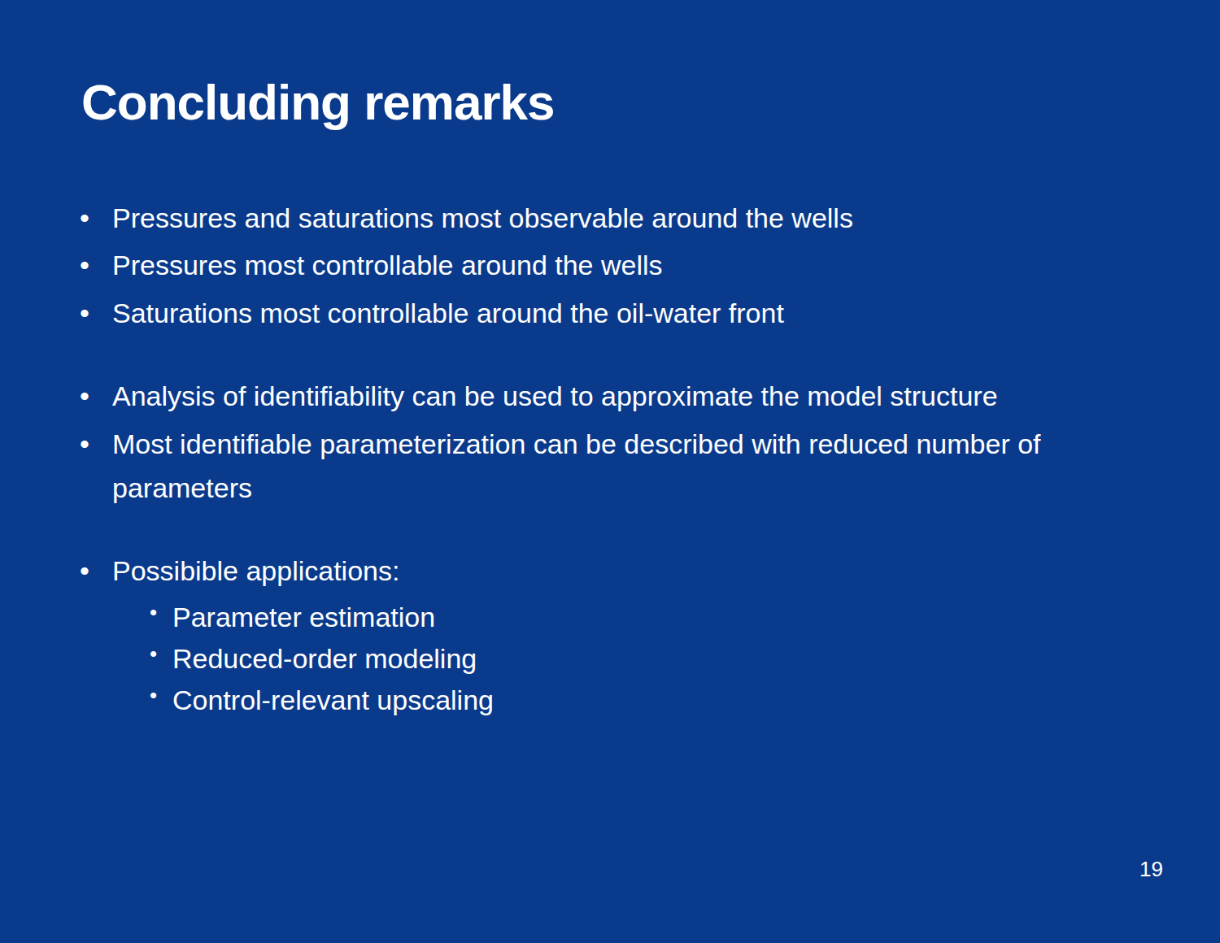Concluding remarks
Pressures and saturations most observable around the wells
Pressures most controllable around the wells
Saturations most controllable around the oil-water front
Analysis of identifiability can be used to approximate the model structure
Most identifiable parameterization can be described with reduced number of parameters
Possibible applications:
Parameter estimation
Reduced-order modeling
Control-relevant upscaling
19